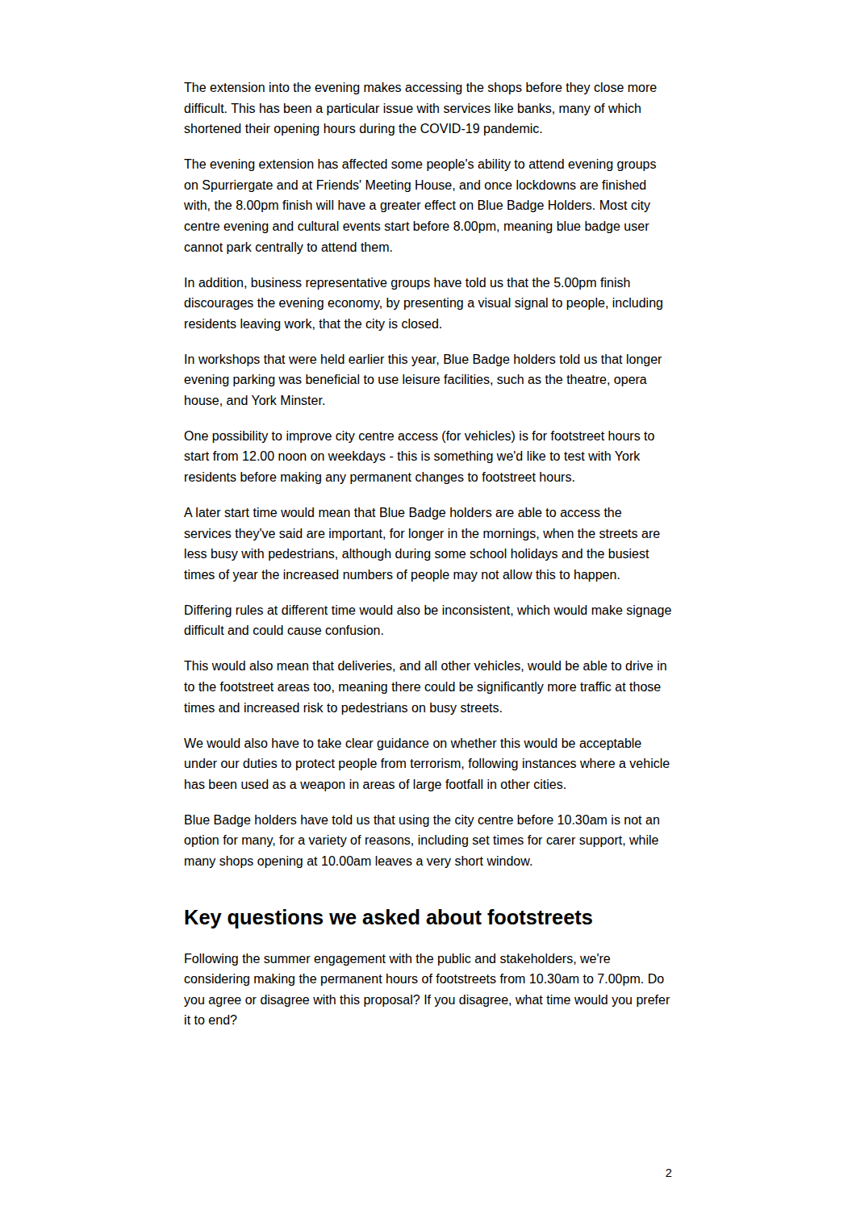The extension into the evening makes accessing the shops before they close more difficult. This has been a particular issue with services like banks, many of which shortened their opening hours during the COVID-19 pandemic.
The evening extension has affected some people's ability to attend evening groups on Spurriergate and at Friends' Meeting House, and once lockdowns are finished with, the 8.00pm finish will have a greater effect on Blue Badge Holders. Most city centre evening and cultural events start before 8.00pm, meaning blue badge user cannot park centrally to attend them.
In addition, business representative groups have told us that the 5.00pm finish discourages the evening economy, by presenting a visual signal to people, including residents leaving work, that the city is closed.
In workshops that were held earlier this year, Blue Badge holders told us that longer evening parking was beneficial to use leisure facilities, such as the theatre, opera house, and York Minster.
One possibility to improve city centre access (for vehicles) is for footstreet hours to start from 12.00 noon on weekdays - this is something we'd like to test with York residents before making any permanent changes to footstreet hours.
A later start time would mean that Blue Badge holders are able to access the services they've said are important, for longer in the mornings, when the streets are less busy with pedestrians, although during some school holidays and the busiest times of year the increased numbers of people may not allow this to happen.
Differing rules at different time would also be inconsistent, which would make signage difficult and could cause confusion.
This would also mean that deliveries, and all other vehicles, would be able to drive in to the footstreet areas too, meaning there could be significantly more traffic at those times and increased risk to pedestrians on busy streets.
We would also have to take clear guidance on whether this would be acceptable under our duties to protect people from terrorism, following instances where a vehicle has been used as a weapon in areas of large footfall in other cities.
Blue Badge holders have told us that using the city centre before 10.30am is not an option for many, for a variety of reasons, including set times for carer support, while many shops opening at 10.00am leaves a very short window.
Key questions we asked about footstreets
Following the summer engagement with the public and stakeholders, we're considering making the permanent hours of footstreets from 10.30am to 7.00pm. Do you agree or disagree with this proposal? If you disagree, what time would you prefer it to end?
2